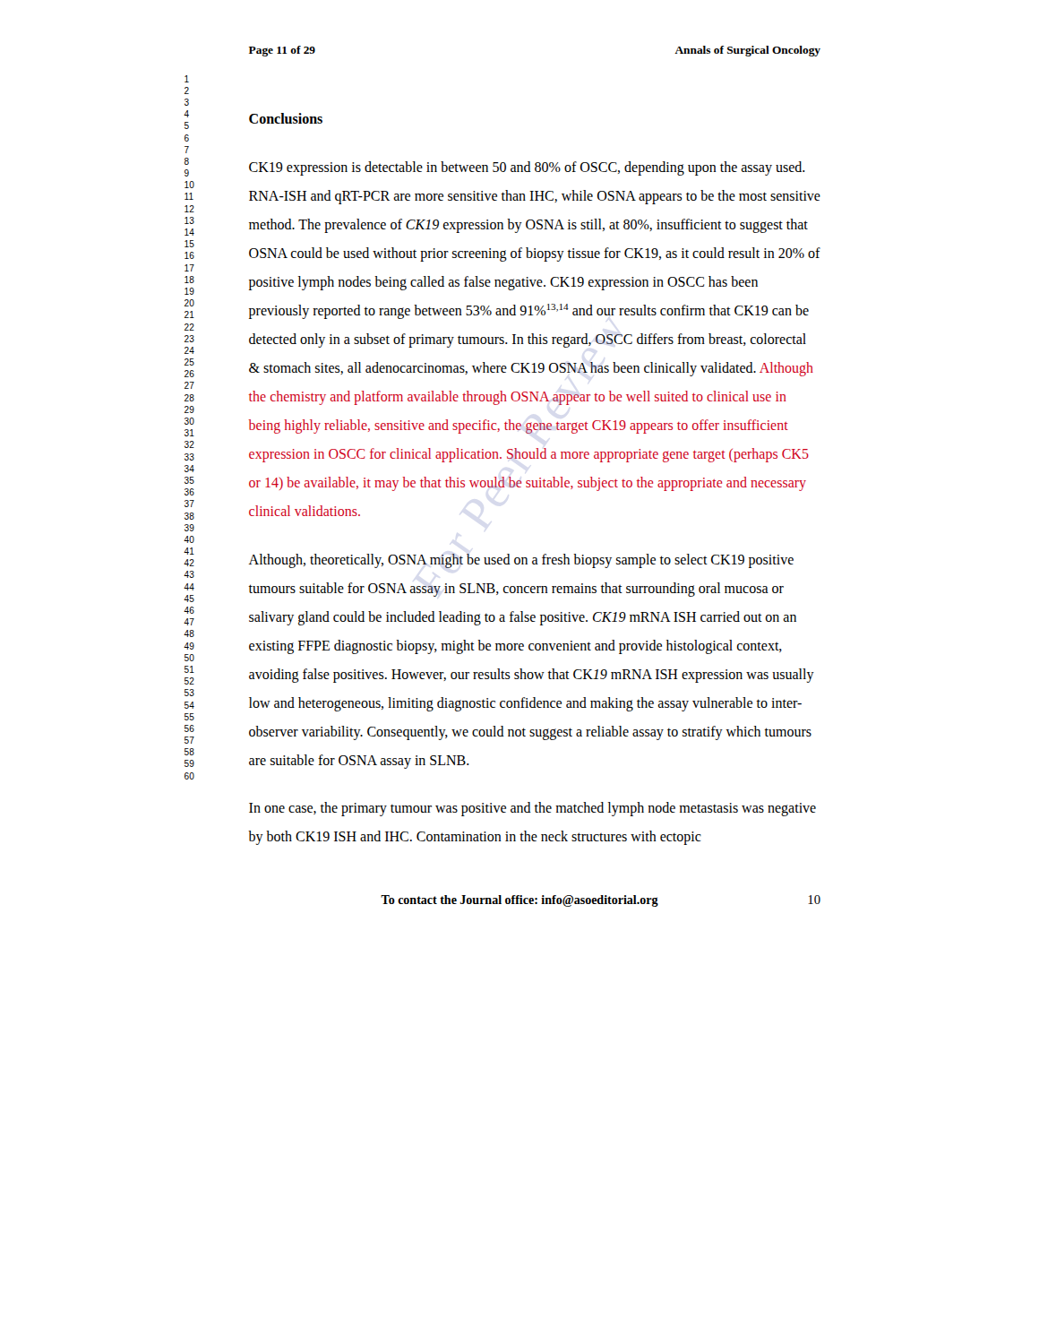Page 11 of 29
Annals of Surgical Oncology
1
2
3
4
5
6
7
8
9
10
11
12
13
14
15
16
17
18
19
20
21
22
23
24
25
26
27
28
29
30
31
32
33
34
35
36
37
38
39
40
41
42
43
44
45
46
47
48
49
50
51
52
53
54
55
56
57
58
59
60
For Peer Review
Conclusions
CK19 expression is detectable in between 50 and 80% of OSCC, depending upon the assay used. RNA-ISH and qRT-PCR are more sensitive than IHC, while OSNA appears to be the most sensitive method. The prevalence of CK19 expression by OSNA is still, at 80%, insufficient to suggest that OSNA could be used without prior screening of biopsy tissue for CK19, as it could result in 20% of positive lymph nodes being called as false negative. CK19 expression in OSCC has been previously reported to range between 53% and 91%13,14 and our results confirm that CK19 can be detected only in a subset of primary tumours. In this regard, OSCC differs from breast, colorectal & stomach sites, all adenocarcinomas, where CK19 OSNA has been clinically validated. Although the chemistry and platform available through OSNA appear to be well suited to clinical use in being highly reliable, sensitive and specific, the gene target CK19 appears to offer insufficient expression in OSCC for clinical application. Should a more appropriate gene target (perhaps CK5 or 14) be available, it may be that this would be suitable, subject to the appropriate and necessary clinical validations.
Although, theoretically, OSNA might be used on a fresh biopsy sample to select CK19 positive tumours suitable for OSNA assay in SLNB, concern remains that surrounding oral mucosa or salivary gland could be included leading to a false positive. CK19 mRNA ISH carried out on an existing FFPE diagnostic biopsy, might be more convenient and provide histological context, avoiding false positives. However, our results show that CK19 mRNA ISH expression was usually low and heterogeneous, limiting diagnostic confidence and making the assay vulnerable to inter-observer variability. Consequently, we could not suggest a reliable assay to stratify which tumours are suitable for OSNA assay in SLNB.
In one case, the primary tumour was positive and the matched lymph node metastasis was negative by both CK19 ISH and IHC. Contamination in the neck structures with ectopic
To contact the Journal office: info@asoeditorial.org
10